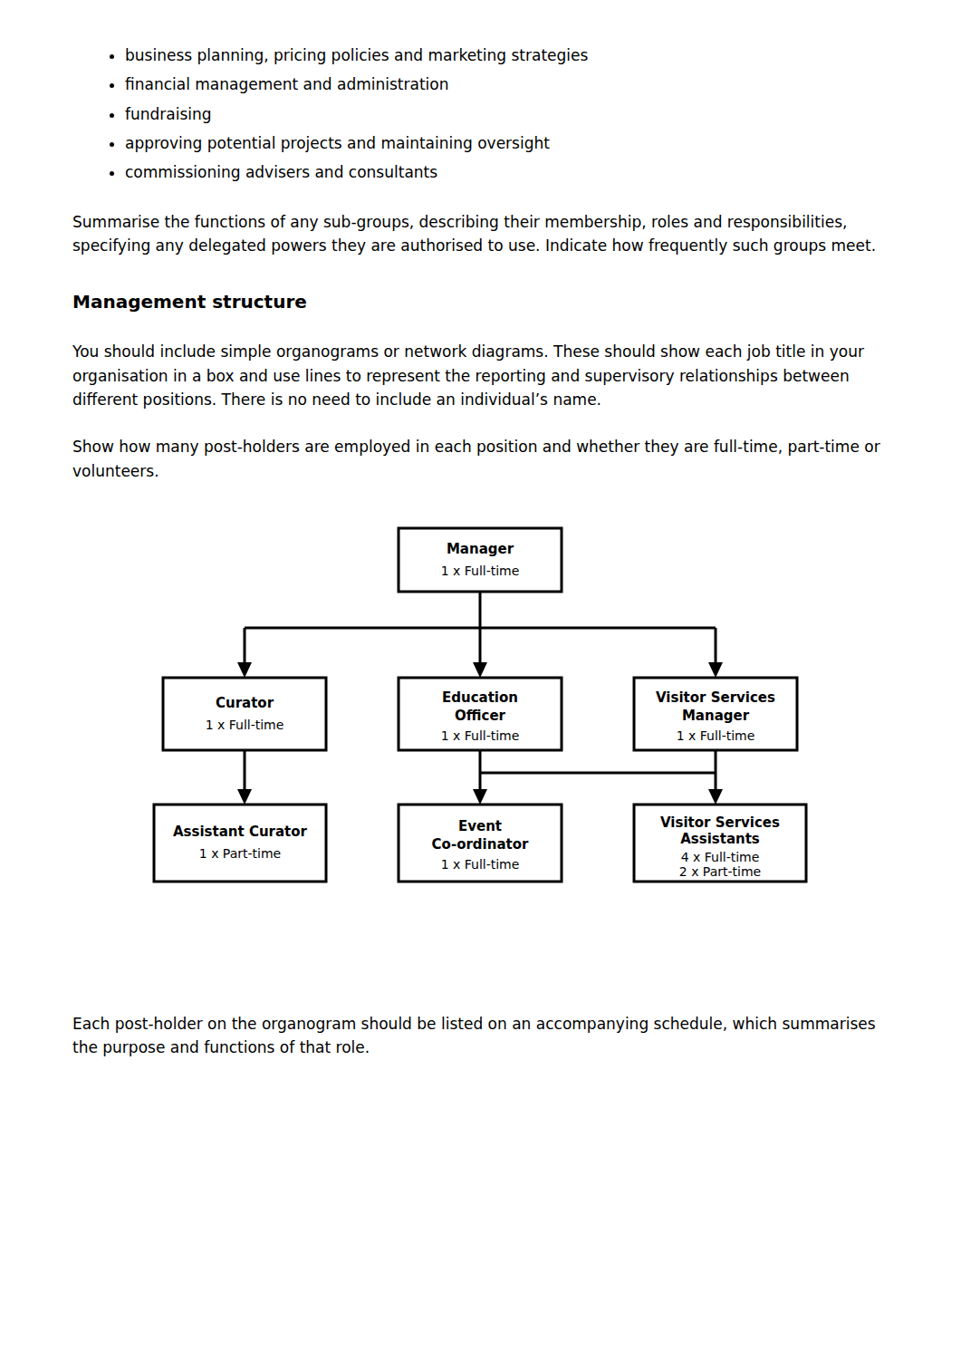business planning, pricing policies and marketing strategies
financial management and administration
fundraising
approving potential projects and maintaining oversight
commissioning advisers and consultants
Summarise the functions of any sub-groups, describing their membership, roles and responsibilities, specifying any delegated powers they are authorised to use. Indicate how frequently such groups meet.
Management structure
You should include simple organograms or network diagrams. These should show each job title in your organisation in a box and use lines to represent the reporting and supervisory relationships between different positions. There is no need to include an individual’s name.
Show how many post-holders are employed in each position and whether they are full-time, part-time or volunteers.
Manager 1 x Full-time Curator 1 x Full-time Education Officer 1 x Full-time Visitor Services Manager 1 x Full-time Assistant Curator 1 x Part-time Event Co-ordinator 1 x Full-time Visitor Services Assistants 4 x Full-time 2 x Part-time
Each post-holder on the organogram should be listed on an accompanying schedule, which summarises the purpose and functions of that role.